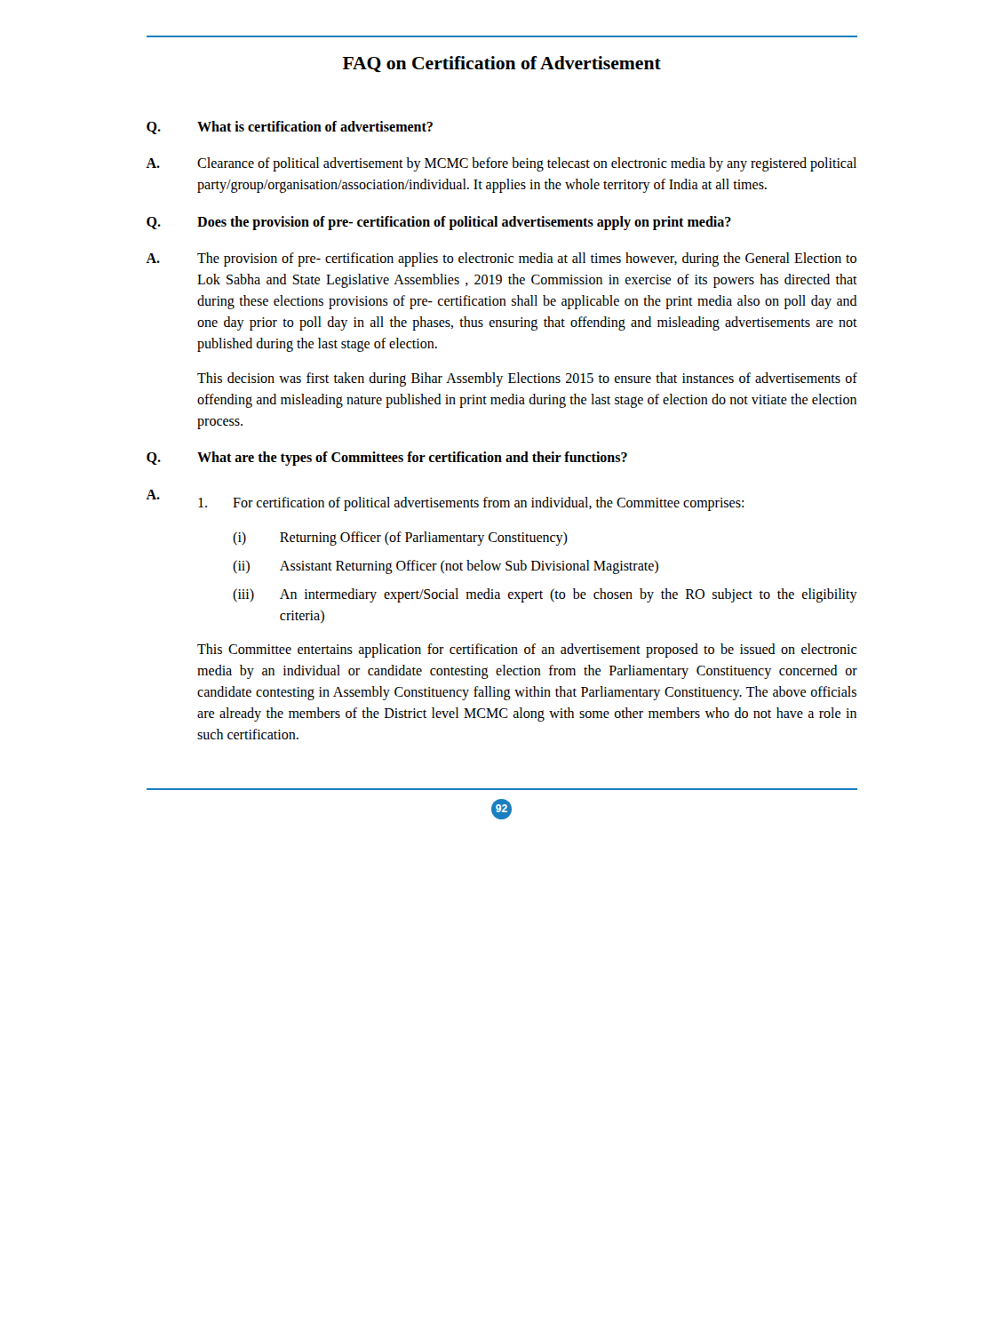FAQ on Certification of Advertisement
Q.
What is certification of advertisement?
A.
Clearance of political advertisement by MCMC before being telecast on electronic media by any registered political party/group/organisation/association/individual. It applies in the whole territory of India at all times.
Q.
Does the provision of pre- certification of political advertisements apply on print media?
A.
The provision of pre- certification applies to electronic media at all times however, during the General Election to Lok Sabha and State Legislative Assemblies , 2019 the Commission in exercise of its powers has directed that during these elections provisions of pre- certification shall be applicable on the print media also on poll day and one day prior to poll day in all the phases, thus ensuring that offending and misleading advertisements are not published during the last stage of election.
This decision was first taken during Bihar Assembly Elections 2015 to ensure that instances of advertisements of offending and misleading nature published in print media during the last stage of election do not vitiate the election process.
Q.
What are the types of Committees for certification and their functions?
A.
1.
For certification of political advertisements from an individual, the Committee comprises:
(i)
Returning Officer (of Parliamentary Constituency)
(ii)
Assistant Returning Officer (not below Sub Divisional Magistrate)
(iii)
An intermediary expert/Social media expert (to be chosen by the RO subject to the eligibility criteria)
This Committee entertains application for certification of an advertisement proposed to be issued on electronic media by an individual or candidate contesting election from the Parliamentary Constituency concerned or candidate contesting in Assembly Constituency falling within that Parliamentary Constituency. The above officials are already the members of the District level MCMC along with some other members who do not have a role in such certification.
92